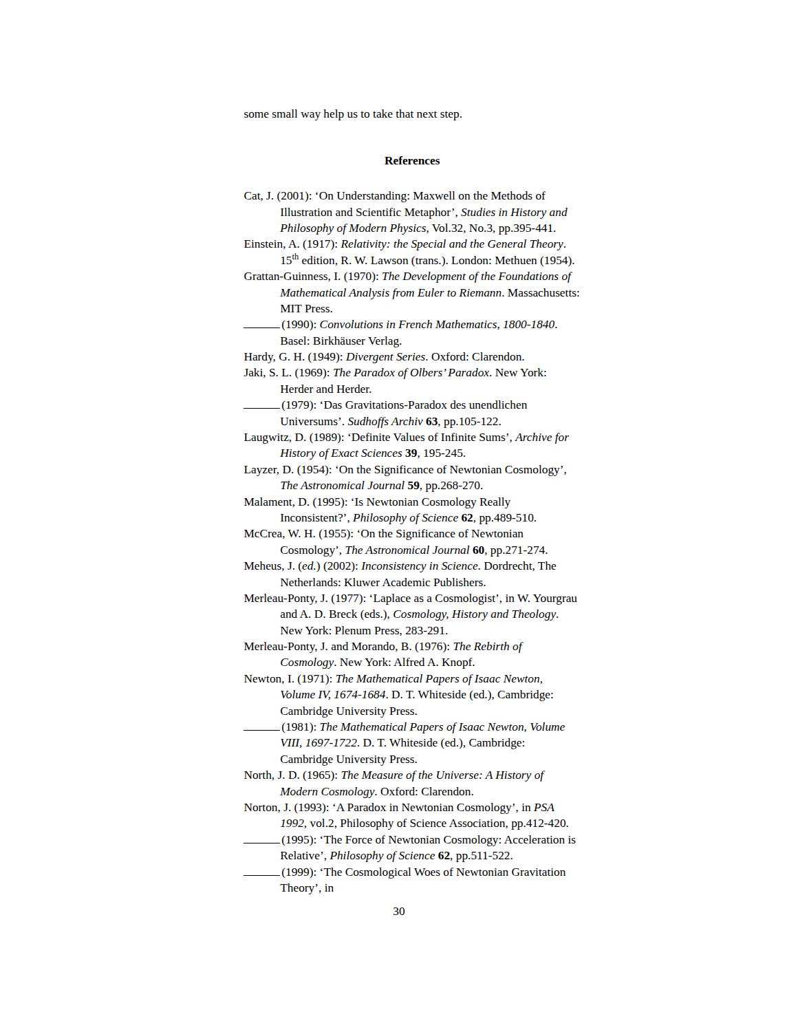some small way help us to take that next step.
References
Cat, J. (2001): ‘On Understanding: Maxwell on the Methods of Illustration and Scientific Metaphor’, Studies in History and Philosophy of Modern Physics, Vol.32, No.3, pp.395-441.
Einstein, A. (1917): Relativity: the Special and the General Theory. 15th edition, R. W. Lawson (trans.). London: Methuen (1954).
Grattan-Guinness, I. (1970): The Development of the Foundations of Mathematical Analysis from Euler to Riemann. Massachusetts: MIT Press.
(1990): Convolutions in French Mathematics, 1800-1840. Basel: Birkhäuser Verlag.
Hardy, G. H. (1949): Divergent Series. Oxford: Clarendon.
Jaki, S. L. (1969): The Paradox of Olbers’ Paradox. New York: Herder and Herder.
(1979): ‘Das Gravitations-Paradox des unendlichen Universums’. Sudhoffs Archiv 63, pp.105-122.
Laugwitz, D. (1989): ‘Definite Values of Infinite Sums’, Archive for History of Exact Sciences 39, 195-245.
Layzer, D. (1954): ‘On the Significance of Newtonian Cosmology’, The Astronomical Journal 59, pp.268-270.
Malament, D. (1995): ‘Is Newtonian Cosmology Really Inconsistent?’, Philosophy of Science 62, pp.489-510.
McCrea, W. H. (1955): ‘On the Significance of Newtonian Cosmology’, The Astronomical Journal 60, pp.271-274.
Meheus, J. (ed.) (2002): Inconsistency in Science. Dordrecht, The Netherlands: Kluwer Academic Publishers.
Merleau-Ponty, J. (1977): ‘Laplace as a Cosmologist’, in W. Yourgrau and A. D. Breck (eds.), Cosmology, History and Theology. New York: Plenum Press, 283-291.
Merleau-Ponty, J. and Morando, B. (1976): The Rebirth of Cosmology. New York: Alfred A. Knopf.
Newton, I. (1971): The Mathematical Papers of Isaac Newton, Volume IV, 1674-1684. D. T. Whiteside (ed.), Cambridge: Cambridge University Press.
(1981): The Mathematical Papers of Isaac Newton, Volume VIII, 1697-1722. D. T. Whiteside (ed.), Cambridge: Cambridge University Press.
North, J. D. (1965): The Measure of the Universe: A History of Modern Cosmology. Oxford: Clarendon.
Norton, J. (1993): ‘A Paradox in Newtonian Cosmology’, in PSA 1992, vol.2, Philosophy of Science Association, pp.412-420.
(1995): ‘The Force of Newtonian Cosmology: Acceleration is Relative’, Philosophy of Science 62, pp.511-522.
(1999): ‘The Cosmological Woes of Newtonian Gravitation Theory’, in
30